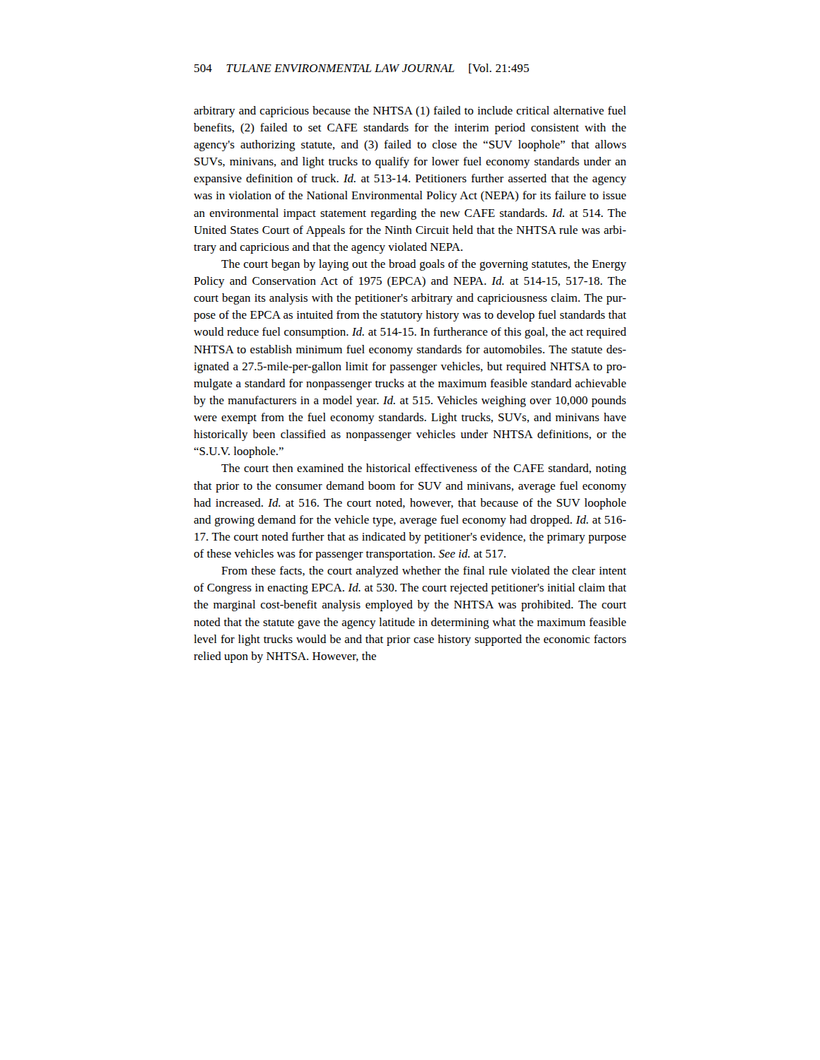504 TULANE ENVIRONMENTAL LAW JOURNAL[Vol. 21:495
arbitrary and capricious because the NHTSA (1) failed to include critical alternative fuel benefits, (2) failed to set CAFE standards for the interim period consistent with the agency's authorizing statute, and (3) failed to close the “SUV loophole” that allows SUVs, minivans, and light trucks to qualify for lower fuel economy standards under an expansive definition of truck. Id. at 513-14. Petitioners further asserted that the agency was in violation of the National Environmental Policy Act (NEPA) for its failure to issue an environmental impact statement regarding the new CAFE standards. Id. at 514. The United States Court of Appeals for the Ninth Circuit held that the NHTSA rule was arbitrary and capricious and that the agency violated NEPA.
The court began by laying out the broad goals of the governing statutes, the Energy Policy and Conservation Act of 1975 (EPCA) and NEPA. Id. at 514-15, 517-18. The court began its analysis with the petitioner's arbitrary and capriciousness claim. The purpose of the EPCA as intuited from the statutory history was to develop fuel standards that would reduce fuel consumption. Id. at 514-15. In furtherance of this goal, the act required NHTSA to establish minimum fuel economy standards for automobiles. The statute designated a 27.5-mile-per-gallon limit for passenger vehicles, but required NHTSA to promulgate a standard for nonpassenger trucks at the maximum feasible standard achievable by the manufacturers in a model year. Id. at 515. Vehicles weighing over 10,000 pounds were exempt from the fuel economy standards. Light trucks, SUVs, and minivans have historically been classified as nonpassenger vehicles under NHTSA definitions, or the “S.U.V. loophole.”
The court then examined the historical effectiveness of the CAFE standard, noting that prior to the consumer demand boom for SUV and minivans, average fuel economy had increased. Id. at 516. The court noted, however, that because of the SUV loophole and growing demand for the vehicle type, average fuel economy had dropped. Id. at 516-17. The court noted further that as indicated by petitioner's evidence, the primary purpose of these vehicles was for passenger transportation. See id. at 517.
From these facts, the court analyzed whether the final rule violated the clear intent of Congress in enacting EPCA. Id. at 530. The court rejected petitioner's initial claim that the marginal cost-benefit analysis employed by the NHTSA was prohibited. The court noted that the statute gave the agency latitude in determining what the maximum feasible level for light trucks would be and that prior case history supported the economic factors relied upon by NHTSA. However, the